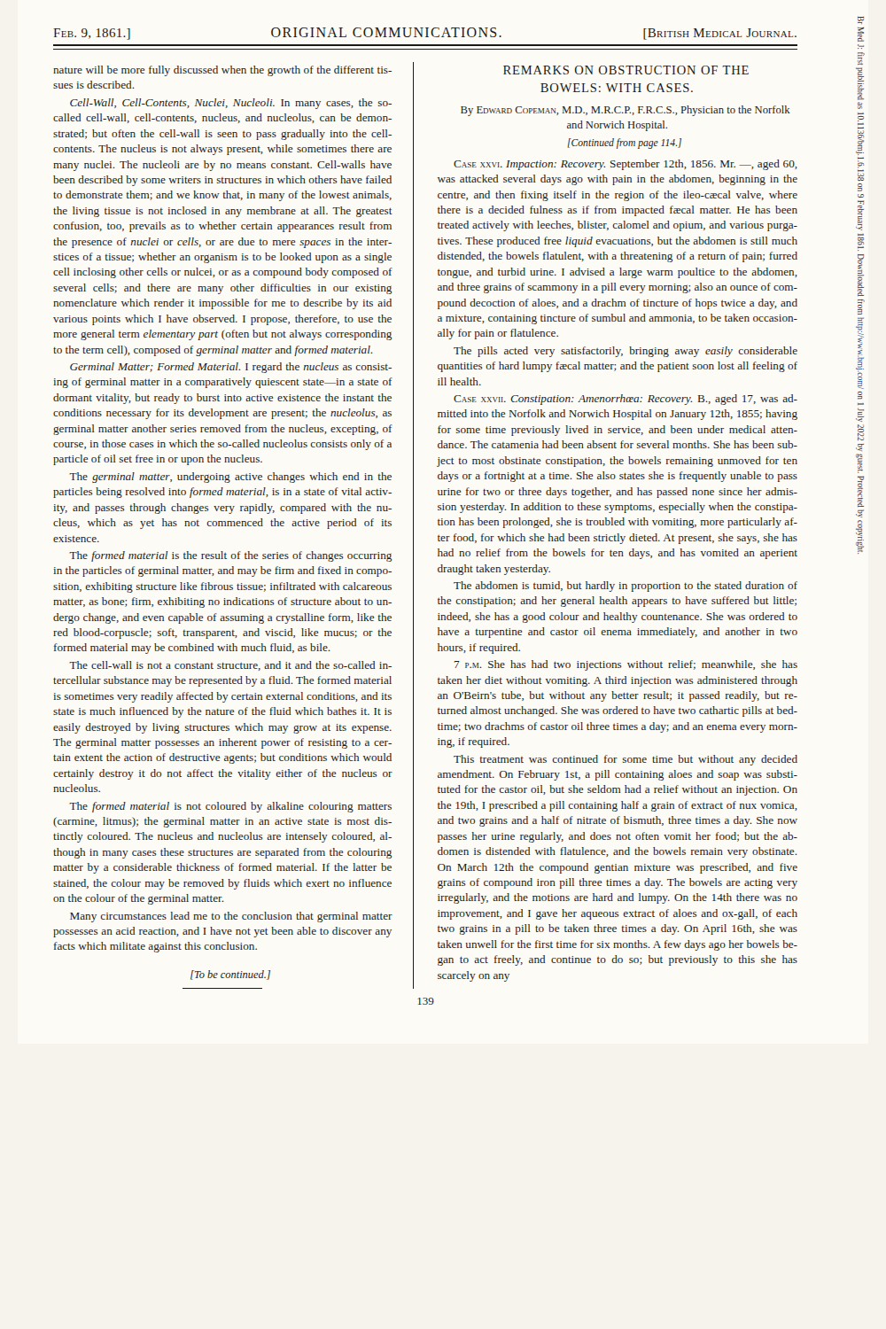Br Med J: first published as 10.1136/bmj.1.6.138 on 9 February 1861. Downloaded from http://www.bmj.com/ on 1 July 2022 by guest. Protected by copyright.
Feb. 9, 1861.] ORIGINAL COMMUNICATIONS. [British Medical Journal.
nature will be more fully discussed when the growth of the different tissues is described.
Cell-Wall, Cell-Contents, Nuclei, Nucleoli. In many cases, the so-called cell-wall, cell-contents, nucleus, and nucleolus, can be demonstrated; but often the cell-wall is seen to pass gradually into the cell-contents. The nucleus is not always present, while sometimes there are many nuclei. The nucleoli are by no means constant. Cell-walls have been described by some writers in structures in which others have failed to demonstrate them; and we know that, in many of the lowest animals, the living tissue is not inclosed in any membrane at all. The greatest confusion, too, prevails as to whether certain appearances result from the presence of nuclei or cells, or are due to mere spaces in the interstices of a tissue; whether an organism is to be looked upon as a single cell inclosing other cells or nulcei, or as a compound body composed of several cells; and there are many other difficulties in our existing nomenclature which render it impossible for me to describe by its aid various points which I have observed. I propose, therefore, to use the more general term elementary part (often but not always corresponding to the term cell), composed of germinal matter and formed material.
Germinal Matter; Formed Material. I regard the nucleus as consisting of germinal matter in a comparatively quiescent state—in a state of dormant vitality, but ready to burst into active existence the instant the conditions necessary for its development are present; the nucleolus, as germinal matter another series removed from the nucleus, excepting, of course, in those cases in which the so-called nucleolus consists only of a particle of oil set free in or upon the nucleus.
The germinal matter, undergoing active changes which end in the particles being resolved into formed material, is in a state of vital activity, and passes through changes very rapidly, compared with the nucleus, which as yet has not commenced the active period of its existence.
The formed material is the result of the series of changes occurring in the particles of germinal matter, and may be firm and fixed in composition, exhibiting structure like fibrous tissue; infiltrated with calcareous matter, as bone; firm, exhibiting no indications of structure about to undergo change, and even capable of assuming a crystalline form, like the red blood-corpuscle; soft, transparent, and viscid, like mucus; or the formed material may be combined with much fluid, as bile.
The cell-wall is not a constant structure, and it and the so-called intercellular substance may be represented by a fluid. The formed material is sometimes very readily affected by certain external conditions, and its state is much influenced by the nature of the fluid which bathes it. It is easily destroyed by living structures which may grow at its expense. The germinal matter possesses an inherent power of resisting to a certain extent the action of destructive agents; but conditions which would certainly destroy it do not affect the vitality either of the nucleus or nucleolus.
The formed material is not coloured by alkaline colouring matters (carmine, litmus); the germinal matter in an active state is most distinctly coloured. The nucleus and nucleolus are intensely coloured, although in many cases these structures are separated from the colouring matter by a considerable thickness of formed material. If the latter be stained, the colour may be removed by fluids which exert no influence on the colour of the germinal matter.
Many circumstances lead me to the conclusion that germinal matter possesses an acid reaction, and I have not yet been able to discover any facts which militate against this conclusion.
[To be continued.]
REMARKS ON OBSTRUCTION OF THE
BOWELS: WITH CASES.
By Edward Copeman, M.D., M.R.C.P., F.R.C.S., Physician to the Norfolk and Norwich Hospital.
[Continued from page 114.]
Case xxvi. Impaction: Recovery. September 12th, 1856. Mr. —, aged 60, was attacked several days ago with pain in the abdomen, beginning in the centre, and then fixing itself in the region of the ileo-cæcal valve, where there is a decided fulness as if from impacted fæcal matter. He has been treated actively with leeches, blister, calomel and opium, and various purgatives. These produced free liquid evacuations, but the abdomen is still much distended, the bowels flatulent, with a threatening of a return of pain; furred tongue, and turbid urine. I advised a large warm poultice to the abdomen, and three grains of scammony in a pill every morning; also an ounce of compound decoction of aloes, and a drachm of tincture of hops twice a day, and a mixture, containing tincture of sumbul and ammonia, to be taken occasionally for pain or flatulence.
The pills acted very satisfactorily, bringing away easily considerable quantities of hard lumpy fæcal matter; and the patient soon lost all feeling of ill health.
Case xxvii. Constipation: Amenorrhœa: Recovery. B., aged 17, was admitted into the Norfolk and Norwich Hospital on January 12th, 1855; having for some time previously lived in service, and been under medical attendance. The catamenia had been absent for several months. She has been subject to most obstinate constipation, the bowels remaining unmoved for ten days or a fortnight at a time. She also states she is frequently unable to pass urine for two or three days together, and has passed none since her admission yesterday. In addition to these symptoms, especially when the constipation has been prolonged, she is troubled with vomiting, more particularly after food, for which she had been strictly dieted. At present, she says, she has had no relief from the bowels for ten days, and has vomited an aperient draught taken yesterday.
The abdomen is tumid, but hardly in proportion to the stated duration of the constipation; and her general health appears to have suffered but little; indeed, she has a good colour and healthy countenance. She was ordered to have a turpentine and castor oil enema immediately, and another in two hours, if required.
7 p.m. She has had two injections without relief; meanwhile, she has taken her diet without vomiting. A third injection was administered through an O'Beirn's tube, but without any better result; it passed readily, but returned almost unchanged. She was ordered to have two cathartic pills at bedtime; two drachms of castor oil three times a day; and an enema every morning, if required.
This treatment was continued for some time but without any decided amendment. On February 1st, a pill containing aloes and soap was substituted for the castor oil, but she seldom had a relief without an injection. On the 19th, I prescribed a pill containing half a grain of extract of nux vomica, and two grains and a half of nitrate of bismuth, three times a day. She now passes her urine regularly, and does not often vomit her food; but the abdomen is distended with flatulence, and the bowels remain very obstinate. On March 12th the compound gentian mixture was prescribed, and five grains of compound iron pill three times a day. The bowels are acting very irregularly, and the motions are hard and lumpy. On the 14th there was no improvement, and I gave her aqueous extract of aloes and ox-gall, of each two grains in a pill to be taken three times a day. On April 16th, she was taken unwell for the first time for six months. A few days ago her bowels began to act freely, and continue to do so; but previously to this she has scarcely on any
139